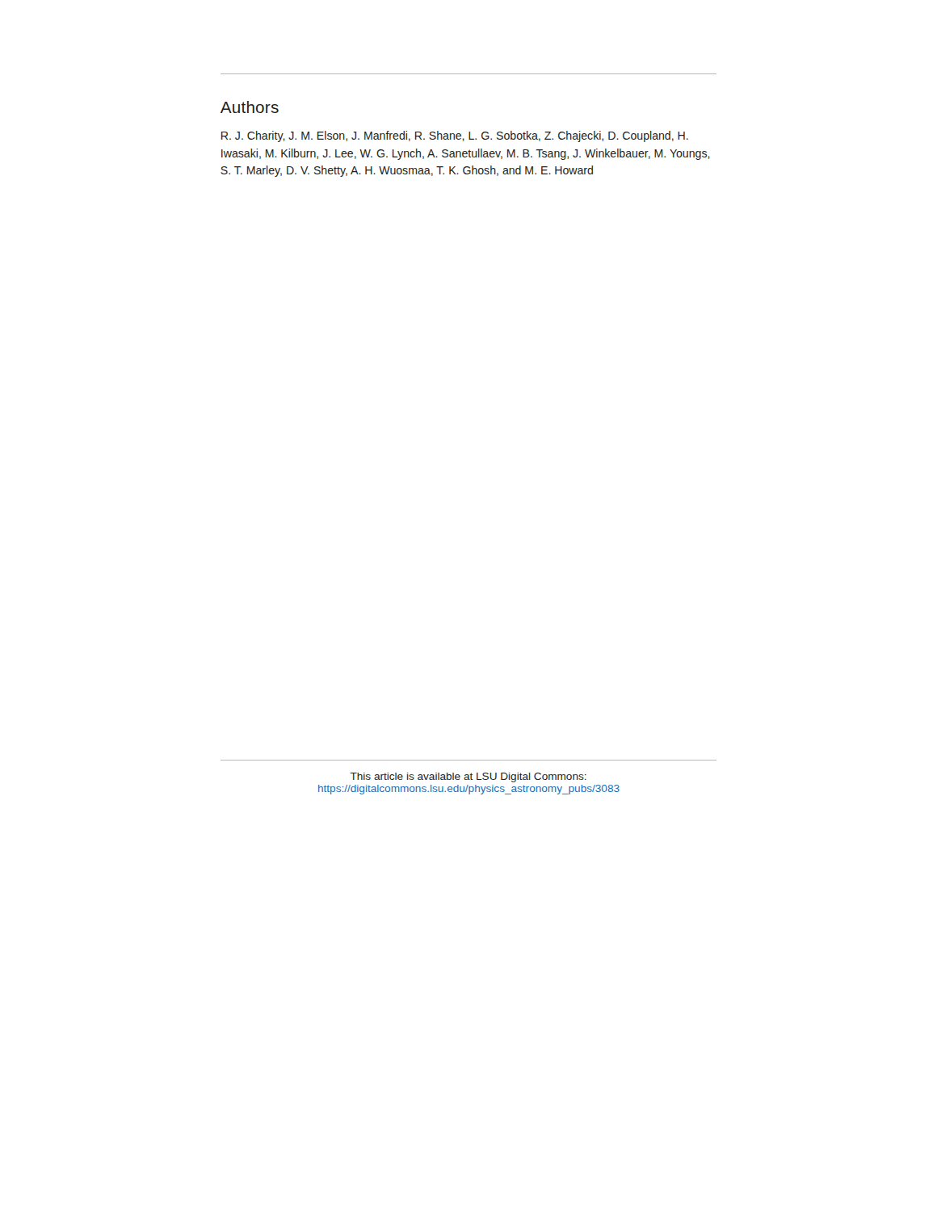Authors
R. J. Charity, J. M. Elson, J. Manfredi, R. Shane, L. G. Sobotka, Z. Chajecki, D. Coupland, H. Iwasaki, M. Kilburn, J. Lee, W. G. Lynch, A. Sanetullaev, M. B. Tsang, J. Winkelbauer, M. Youngs, S. T. Marley, D. V. Shetty, A. H. Wuosmaa, T. K. Ghosh, and M. E. Howard
This article is available at LSU Digital Commons: https://digitalcommons.lsu.edu/physics_astronomy_pubs/3083